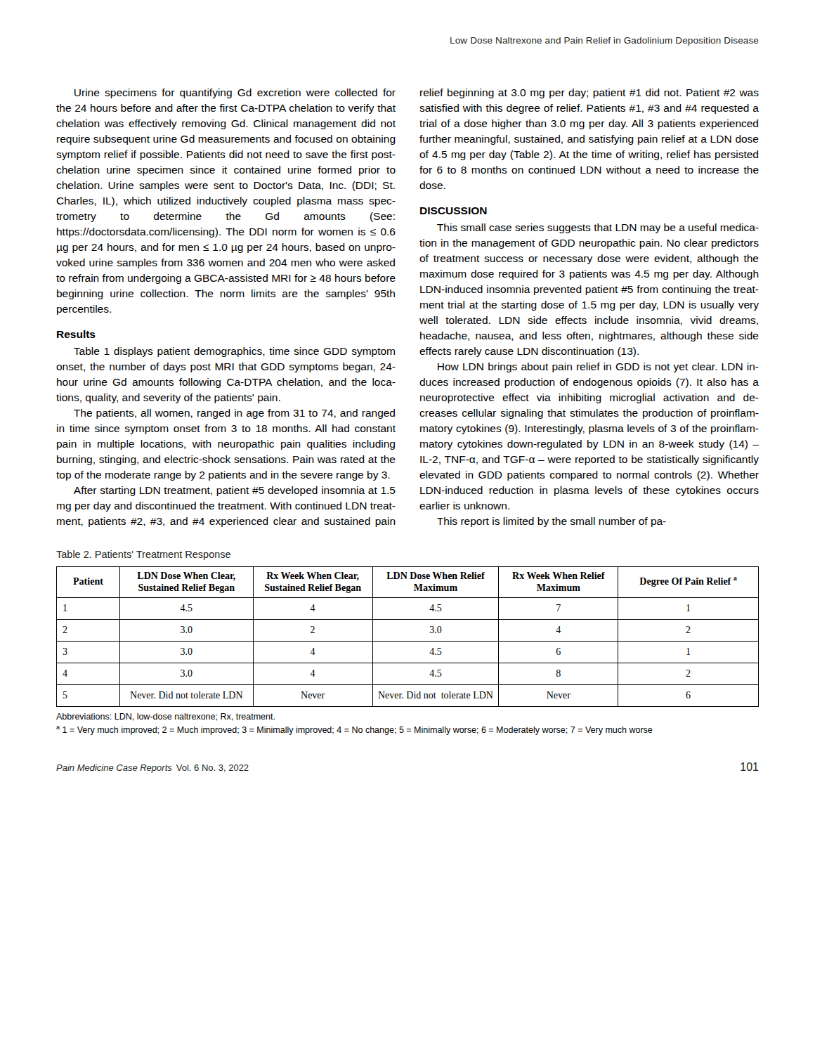Low Dose Naltrexone and Pain Relief in Gadolinium Deposition Disease
Urine specimens for quantifying Gd excretion were collected for the 24 hours before and after the first Ca-DTPA chelation to verify that chelation was effectively removing Gd. Clinical management did not require subsequent urine Gd measurements and focused on obtaining symptom relief if possible. Patients did not need to save the first post-chelation urine specimen since it contained urine formed prior to chelation. Urine samples were sent to Doctor's Data, Inc. (DDI; St. Charles, IL), which utilized inductively coupled plasma mass spectrometry to determine the Gd amounts (See: https://doctorsdata.com/licensing). The DDI norm for women is ≤ 0.6 µg per 24 hours, and for men ≤ 1.0 µg per 24 hours, based on unprovoked urine samples from 336 women and 204 men who were asked to refrain from undergoing a GBCA-assisted MRI for ≥ 48 hours before beginning urine collection. The norm limits are the samples' 95th percentiles.
Results
Table 1 displays patient demographics, time since GDD symptom onset, the number of days post MRI that GDD symptoms began, 24-hour urine Gd amounts following Ca-DTPA chelation, and the locations, quality, and severity of the patients' pain.
The patients, all women, ranged in age from 31 to 74, and ranged in time since symptom onset from 3 to 18 months. All had constant pain in multiple locations, with neuropathic pain qualities including burning, stinging, and electric-shock sensations. Pain was rated at the top of the moderate range by 2 patients and in the severe range by 3.
After starting LDN treatment, patient #5 developed insomnia at 1.5 mg per day and discontinued the treatment. With continued LDN treatment, patients #2, #3, and #4 experienced clear and sustained pain relief beginning at 3.0 mg per day; patient #1 did not. Patient #2 was satisfied with this degree of relief. Patients #1, #3 and #4 requested a trial of a dose higher than 3.0 mg per day. All 3 patients experienced further meaningful, sustained, and satisfying pain relief at a LDN dose of 4.5 mg per day (Table 2). At the time of writing, relief has persisted for 6 to 8 months on continued LDN without a need to increase the dose.
DISCUSSION
This small case series suggests that LDN may be a useful medication in the management of GDD neuropathic pain. No clear predictors of treatment success or necessary dose were evident, although the maximum dose required for 3 patients was 4.5 mg per day. Although LDN-induced insomnia prevented patient #5 from continuing the treatment trial at the starting dose of 1.5 mg per day, LDN is usually very well tolerated. LDN side effects include insomnia, vivid dreams, headache, nausea, and less often, nightmares, although these side effects rarely cause LDN discontinuation (13).
How LDN brings about pain relief in GDD is not yet clear. LDN induces increased production of endogenous opioids (7). It also has a neuroprotective effect via inhibiting microglial activation and decreases cellular signaling that stimulates the production of proinflammatory cytokines (9). Interestingly, plasma levels of 3 of the proinflammatory cytokines down-regulated by LDN in an 8-week study (14) – IL-2, TNF-α, and TGF-α – were reported to be statistically significantly elevated in GDD patients compared to normal controls (2). Whether LDN-induced reduction in plasma levels of these cytokines occurs earlier is unknown.
This report is limited by the small number of pa-
Table 2. Patients' Treatment Response
| Patient | LDN Dose When Clear, Sustained Relief Began | Rx Week When Clear, Sustained Relief Began | LDN Dose When Relief Maximum | Rx Week When Relief Maximum | Degree Of Pain Relief a |
| --- | --- | --- | --- | --- | --- |
| 1 | 4.5 | 4 | 4.5 | 7 | 1 |
| 2 | 3.0 | 2 | 3.0 | 4 | 2 |
| 3 | 3.0 | 4 | 4.5 | 6 | 1 |
| 4 | 3.0 | 4 | 4.5 | 8 | 2 |
| 5 | Never. Did not tolerate LDN | Never | Never. Did not tolerate LDN | Never | 6 |
Abbreviations: LDN, low-dose naltrexone; Rx, treatment.
a 1 = Very much improved; 2 = Much improved; 3 = Minimally improved; 4 = No change; 5 = Minimally worse; 6 = Moderately worse; 7 = Very much worse
Pain Medicine Case Reports Vol. 6 No. 3, 2022 101